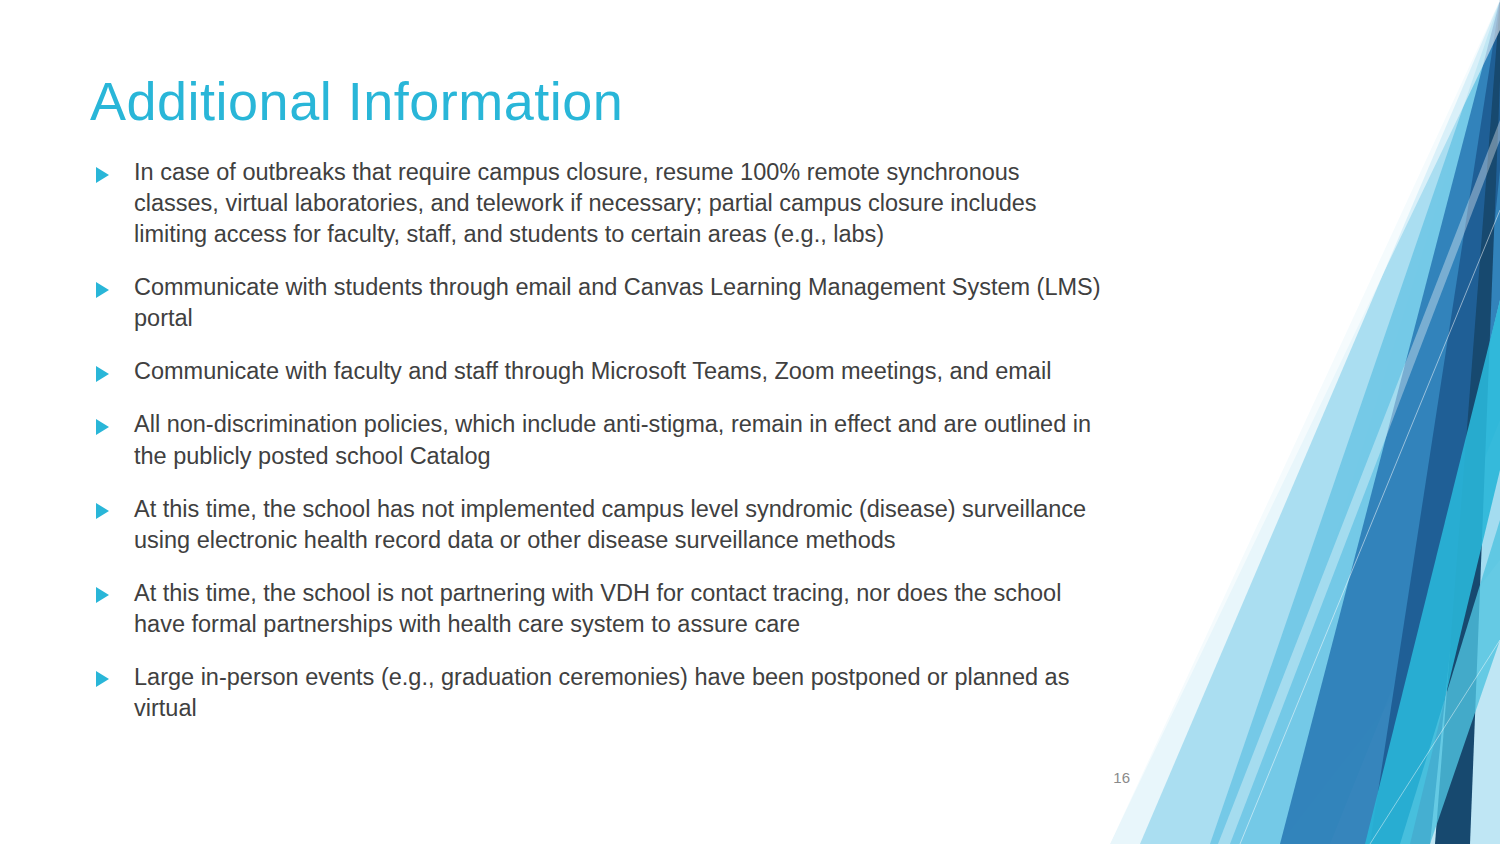Additional Information
In case of outbreaks that require campus closure, resume 100% remote synchronous classes, virtual laboratories, and telework if necessary; partial campus closure includes limiting access for faculty, staff, and students to certain areas (e.g., labs)
Communicate with students through email and Canvas Learning Management System (LMS) portal
Communicate with faculty and staff through Microsoft Teams, Zoom meetings, and email
All non-discrimination policies, which include anti-stigma, remain in effect and are outlined in the publicly posted school Catalog
At this time, the school has not implemented campus level syndromic (disease) surveillance using electronic health record data or other disease surveillance methods
At this time, the school is not partnering with VDH for contact tracing, nor does the school have formal partnerships with health care system to assure care
Large in-person events (e.g., graduation ceremonies) have been postponed or planned as virtual
16